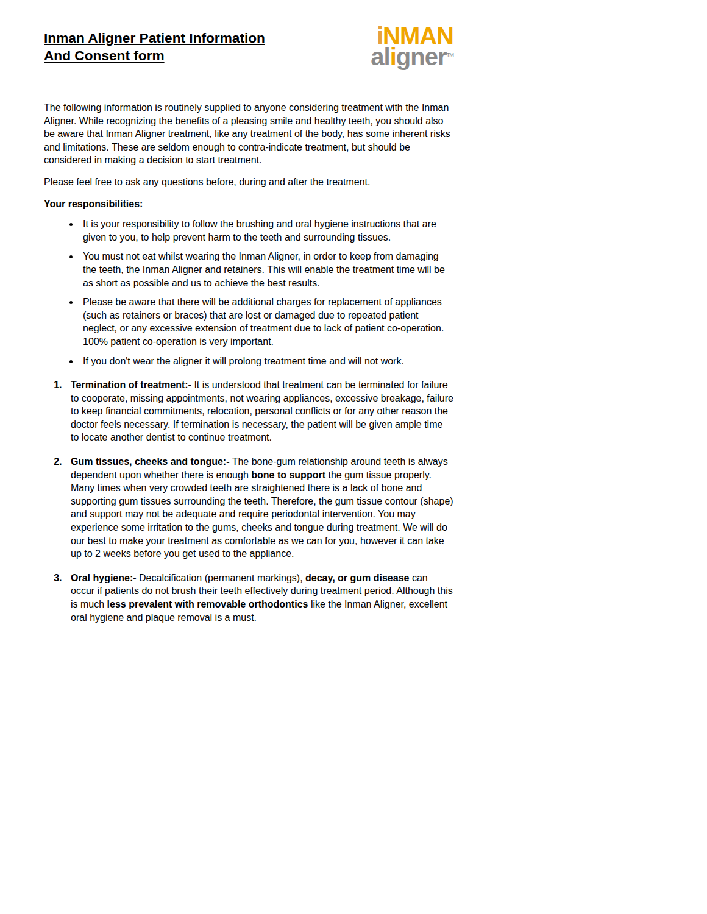Inman Aligner Patient Information
And Consent form
iNMAN
alignerTM
The following information is routinely supplied to anyone considering treatment with the Inman Aligner. While recognizing the benefits of a pleasing smile and healthy teeth, you should also be aware that Inman Aligner treatment, like any treatment of the body, has some inherent risks and limitations. These are seldom enough to contra-indicate treatment, but should be considered in making a decision to start treatment.
Please feel free to ask any questions before, during and after the treatment.
Your responsibilities:
It is your responsibility to follow the brushing and oral hygiene instructions that are given to you, to help prevent harm to the teeth and surrounding tissues.
You must not eat whilst wearing the Inman Aligner, in order to keep from damaging the teeth, the Inman Aligner and retainers. This will enable the treatment time will be as short as possible and us to achieve the best results.
Please be aware that there will be additional charges for replacement of appliances (such as retainers or braces) that are lost or damaged due to repeated patient neglect, or any excessive extension of treatment due to lack of patient co-operation. 100% patient co-operation is very important.
If you don't wear the aligner it will prolong treatment time and will not work.
Termination of treatment:- It is understood that treatment can be terminated for failure to cooperate, missing appointments, not wearing appliances, excessive breakage, failure to keep financial commitments, relocation, personal conflicts or for any other reason the doctor feels necessary. If termination is necessary, the patient will be given ample time to locate another dentist to continue treatment.
Gum tissues, cheeks and tongue:- The bone-gum relationship around teeth is always dependent upon whether there is enough bone to support the gum tissue properly. Many times when very crowded teeth are straightened there is a lack of bone and supporting gum tissues surrounding the teeth. Therefore, the gum tissue contour (shape) and support may not be adequate and require periodontal intervention. You may experience some irritation to the gums, cheeks and tongue during treatment. We will do our best to make your treatment as comfortable as we can for you, however it can take up to 2 weeks before you get used to the appliance.
Oral hygiene:- Decalcification (permanent markings), decay, or gum disease can occur if patients do not brush their teeth effectively during treatment period. Although this is much less prevalent with removable orthodontics like the Inman Aligner, excellent oral hygiene and plaque removal is a must.